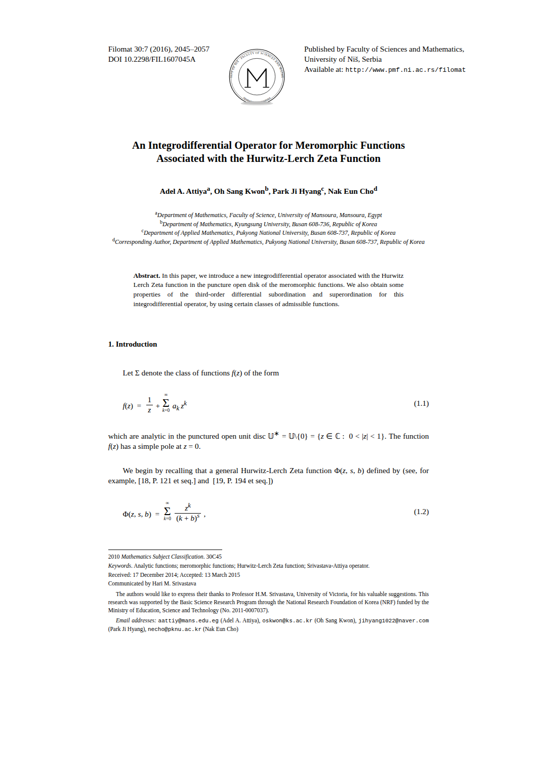Filomat 30:7 (2016), 2045–2057
DOI 10.2298/FIL1607045A
UNIVERSITY OF NIŠ · FACULTY OF SCIENCES AND MATHEMATICS природно математички
Published by Faculty of Sciences and Mathematics,
University of Niš, Serbia
Available at: http://www.pmf.ni.ac.rs/filomat
An Integrodifferential Operator for Meromorphic Functions
Associated with the Hurwitz-Lerch Zeta Function
Adel A. Attiyaa, Oh Sang Kwonb, Park Ji Hyangc, Nak Eun Chod
aDepartment of Mathematics, Faculty of Science, University of Mansoura, Mansoura, Egypt
bDepartment of Mathematics, Kyungsung University, Busan 608-736, Republic of Korea
cDepartment of Applied Mathematics, Pukyong National University, Busan 608-737, Republic of Korea
dCorresponding Author, Department of Applied Mathematics, Pukyong National University, Busan 608-737, Republic of Korea
Abstract. In this paper, we introduce a new integrodifferential operator associated with the Hurwitz Lerch Zeta function in the puncture open disk of the meromorphic functions. We also obtain some properties of the third-order differential subordination and superordination for this integrodifferential operator, by using certain classes of admissible functions.
1. Introduction
Let Σ denote the class of functions f(z) of the form
f(z) = 1 z + ∞Σk=0 ak zk
(1.1)
which are analytic in the punctured open unit disc 𝕌∗ = 𝕌\{0} = {z ∈ ℂ : 0 < |z| < 1}. The function f(z) has a simple pole at z = 0.
We begin by recalling that a general Hurwitz-Lerch Zeta function Φ(z, s, b) defined by (see, for example, [18, P. 121 et seq.] and [19, P. 194 et seq.])
Φ(z, s, b) = ∞Σk=0 zk(k + b)s ,
(1.2)
2010 Mathematics Subject Classification. 30C45
Keywords. Analytic functions; meromorphic functions; Hurwitz-Lerch Zeta function; Srivastava-Attiya operator.
Received: 17 December 2014; Accepted: 13 March 2015
Communicated by Hari M. Srivastava
The authors would like to express their thanks to Professor H.M. Srivastava, University of Victoria, for his valuable suggestions. This research was supported by the Basic Science Research Program through the National Research Foundation of Korea (NRF) funded by the Ministry of Education, Science and Technology (No. 2011-0007037).
Email addresses: aattiy@mans.edu.eg (Adel A. Attiya), oskwon@ks.ac.kr (Oh Sang Kwon), jihyang1022@naver.com (Park Ji Hyang), necho@pknu.ac.kr (Nak Eun Cho)